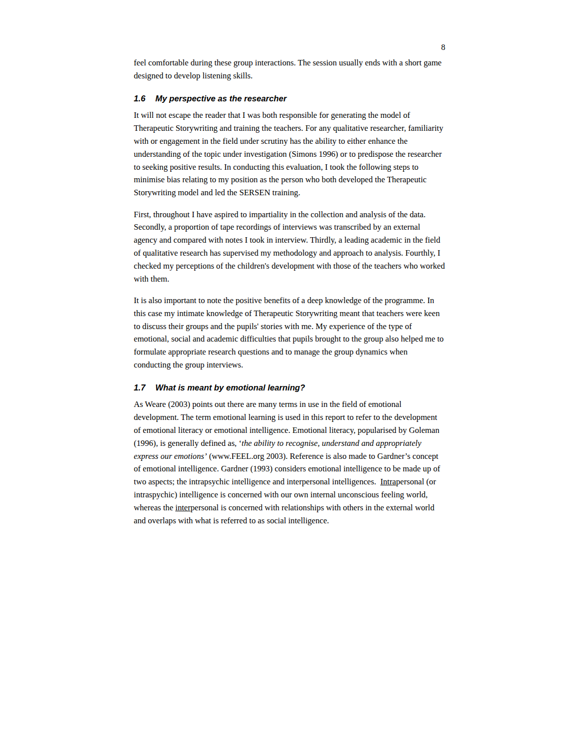8
feel comfortable during these group interactions. The session usually ends with a short game designed to develop listening skills.
1.6 My perspective as the researcher
It will not escape the reader that I was both responsible for generating the model of Therapeutic Storywriting and training the teachers. For any qualitative researcher, familiarity with or engagement in the field under scrutiny has the ability to either enhance the understanding of the topic under investigation (Simons 1996) or to predispose the researcher to seeking positive results. In conducting this evaluation, I took the following steps to minimise bias relating to my position as the person who both developed the Therapeutic Storywriting model and led the SERSEN training.
First, throughout I have aspired to impartiality in the collection and analysis of the data. Secondly, a proportion of tape recordings of interviews was transcribed by an external agency and compared with notes I took in interview. Thirdly, a leading academic in the field of qualitative research has supervised my methodology and approach to analysis. Fourthly, I checked my perceptions of the children's development with those of the teachers who worked with them.
It is also important to note the positive benefits of a deep knowledge of the programme. In this case my intimate knowledge of Therapeutic Storywriting meant that teachers were keen to discuss their groups and the pupils' stories with me. My experience of the type of emotional, social and academic difficulties that pupils brought to the group also helped me to formulate appropriate research questions and to manage the group dynamics when conducting the group interviews.
1.7 What is meant by emotional learning?
As Weare (2003) points out there are many terms in use in the field of emotional development. The term emotional learning is used in this report to refer to the development of emotional literacy or emotional intelligence. Emotional literacy, popularised by Goleman (1996), is generally defined as, ‘the ability to recognise, understand and appropriately express our emotions’ (www.FEEL.org 2003). Reference is also made to Gardner’s concept of emotional intelligence. Gardner (1993) considers emotional intelligence to be made up of two aspects; the intrapsychic intelligence and interpersonal intelligences. Intrapersonal (or intraspychic) intelligence is concerned with our own internal unconscious feeling world, whereas the interpersonal is concerned with relationships with others in the external world and overlaps with what is referred to as social intelligence.